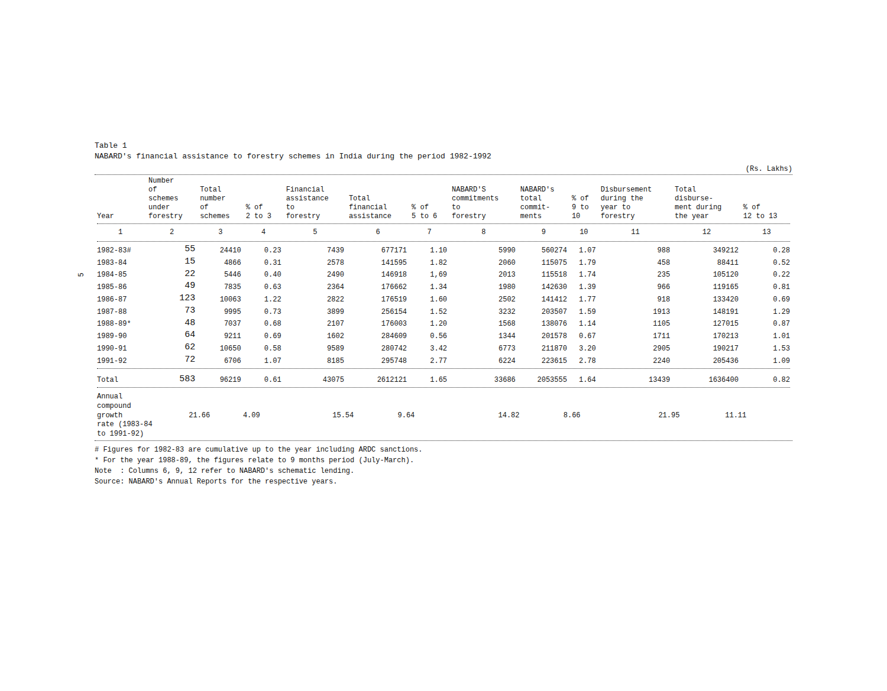5
Table 1
NABARD's financial assistance to forestry schemes in India during the period 1982-1992
(Rs. Lakhs)
| Year | Number of schemes under forestry | Total number of schemes | % of 2 to 3 | Financial assistance to forestry | Total financial assistance | % of 5 to 6 | NABARD'S commitments to forestry | NABARD's total commit- ments | % of 9 to 10 | Disbursement during the year to forestry | Total disburse- ment during the year | % of 12 to 13 |
| --- | --- | --- | --- | --- | --- | --- | --- | --- | --- | --- | --- | --- |
| 1 | 2 | 3 | 4 | 5 | 6 | 7 | 8 | 9 | 10 | 11 | 12 | 13 |
| 1982-83# | 55 | 24410 | 0.23 | 7439 | 677171 | 1.10 | 5990 | 560274 | 1.07 | 988 | 349212 | 0.28 |
| 1983-84 | 15 | 4866 | 0.31 | 2578 | 141595 | 1.82 | 2060 | 115075 | 1.79 | 458 | 88411 | 0.52 |
| 1984-85 | 22 | 5446 | 0.40 | 2490 | 146918 | 1,69 | 2013 | 115518 | 1.74 | 235 | 105120 | 0.22 |
| 1985-86 | 49 | 7835 | 0.63 | 2364 | 176662 | 1.34 | 1980 | 142630 | 1.39 | 966 | 119165 | 0.81 |
| 1986-87 | 123 | 10063 | 1.22 | 2822 | 176519 | 1.60 | 2502 | 141412 | 1.77 | 918 | 133420 | 0.69 |
| 1987-88 | 73 | 9995 | 0.73 | 3899 | 256154 | 1.52 | 3232 | 203507 | 1.59 | 1913 | 148191 | 1.29 |
| 1988-89* | 48 | 7037 | 0.68 | 2107 | 176003 | 1.20 | 1568 | 138076 | 1.14 | 1105 | 127015 | 0.87 |
| 1989-90 | 64 | 9211 | 0.69 | 1602 | 284609 | 0.56 | 1344 | 201578 | 0.67 | 1711 | 170213 | 1.01 |
| 1990-91 | 62 | 10650 | 0.58 | 9589 | 280742 | 3.42 | 6773 | 211870 | 3.20 | 2905 | 190217 | 1.53 |
| 1991-92 | 72 | 6706 | 1.07 | 8185 | 295748 | 2.77 | 6224 | 223615 | 2.78 | 2240 | 205436 | 1.09 |
| Total | 583 | 96219 | 0.61 | 43075 | 2612121 | 1.65 | 33686 | 2053555 | 1.64 | 13439 | 1636400 | 0.82 |
| Annual compound growth rate (1983-84 to 1991-92) | 21.66 | 4.09 | | 15.54 | 9.64 | | 14.82 | 8.66 | | 21.95 | 11.11 | |
# Figures for 1982-83 are cumulative up to the year including ARDC sanctions.
* For the year 1988-89, the figures relate to 9 months period (July-March).
Note : Columns 6, 9, 12 refer to NABARD's schematic lending.
Source: NABARD's Annual Reports for the respective years.